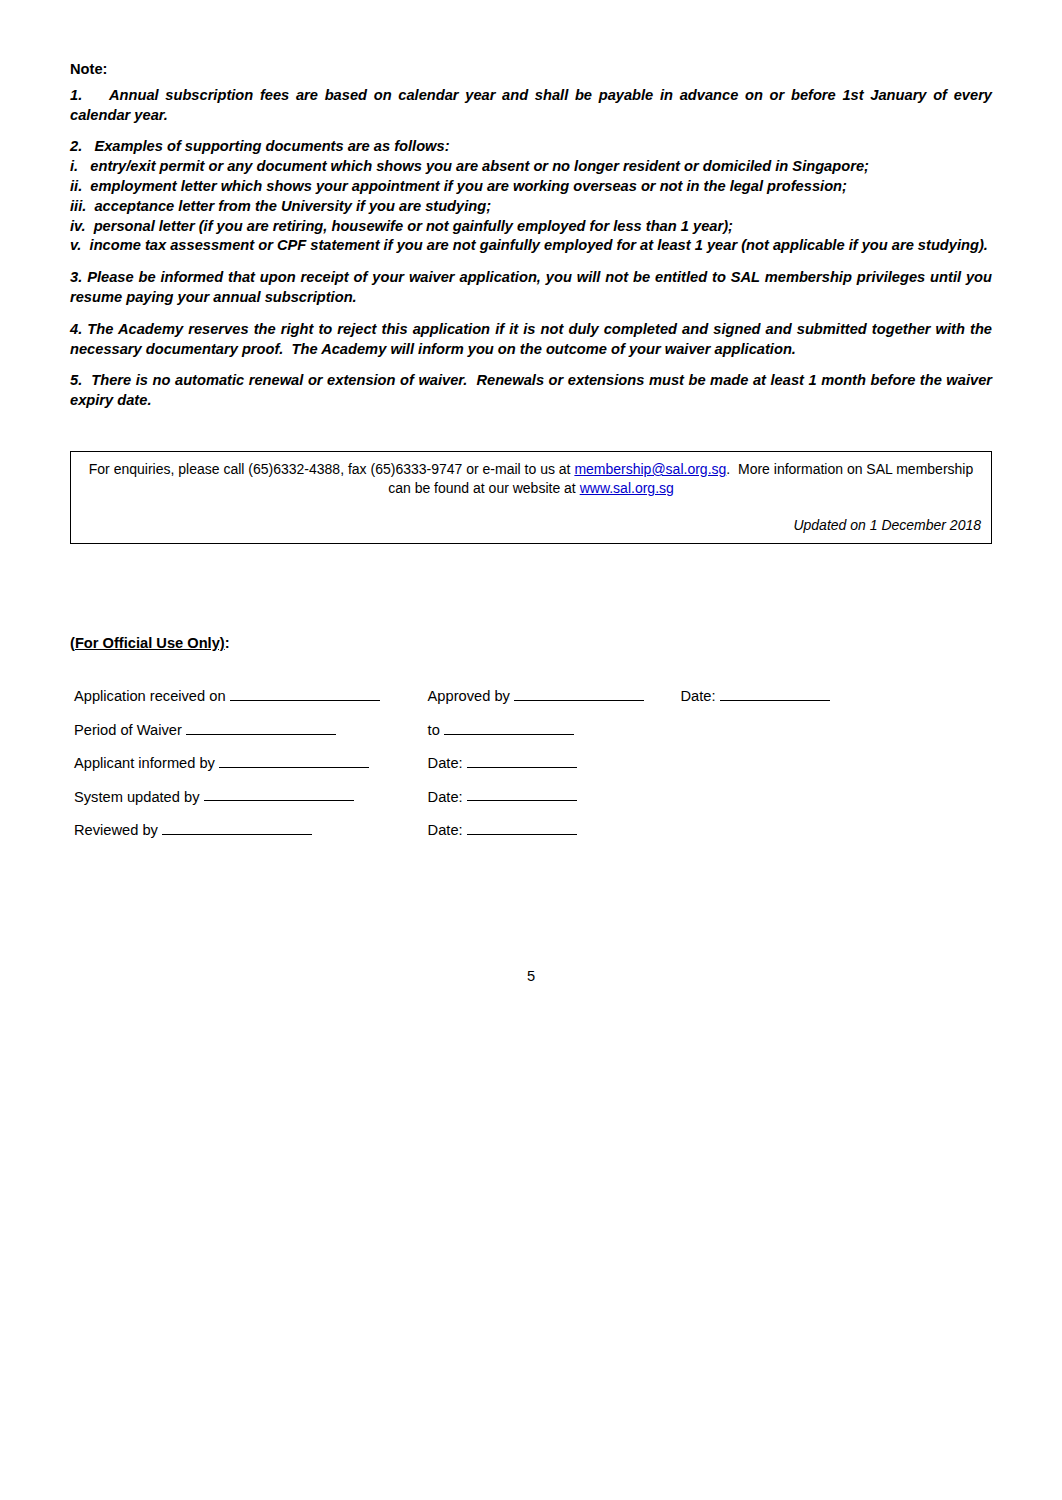Note:
1. Annual subscription fees are based on calendar year and shall be payable in advance on or before 1st January of every calendar year.
2. Examples of supporting documents are as follows:
i. entry/exit permit or any document which shows you are absent or no longer resident or domiciled in Singapore;
ii. employment letter which shows your appointment if you are working overseas or not in the legal profession;
iii. acceptance letter from the University if you are studying;
iv. personal letter (if you are retiring, housewife or not gainfully employed for less than 1 year);
v. income tax assessment or CPF statement if you are not gainfully employed for at least 1 year (not applicable if you are studying).
3. Please be informed that upon receipt of your waiver application, you will not be entitled to SAL membership privileges until you resume paying your annual subscription.
4. The Academy reserves the right to reject this application if it is not duly completed and signed and submitted together with the necessary documentary proof. The Academy will inform you on the outcome of your waiver application.
5. There is no automatic renewal or extension of waiver. Renewals or extensions must be made at least 1 month before the waiver expiry date.
For enquiries, please call (65)6332-4388, fax (65)6333-9747 or e-mail to us at membership@sal.org.sg. More information on SAL membership can be found at our website at www.sal.org.sg
Updated on 1 December 2018
(For Official Use Only)
:
| Application received on | Approved by | Date: |
| Period of Waiver | to | |
| Applicant informed by | Date: | |
| System updated by | Date: | |
| Reviewed by | Date: | |
5